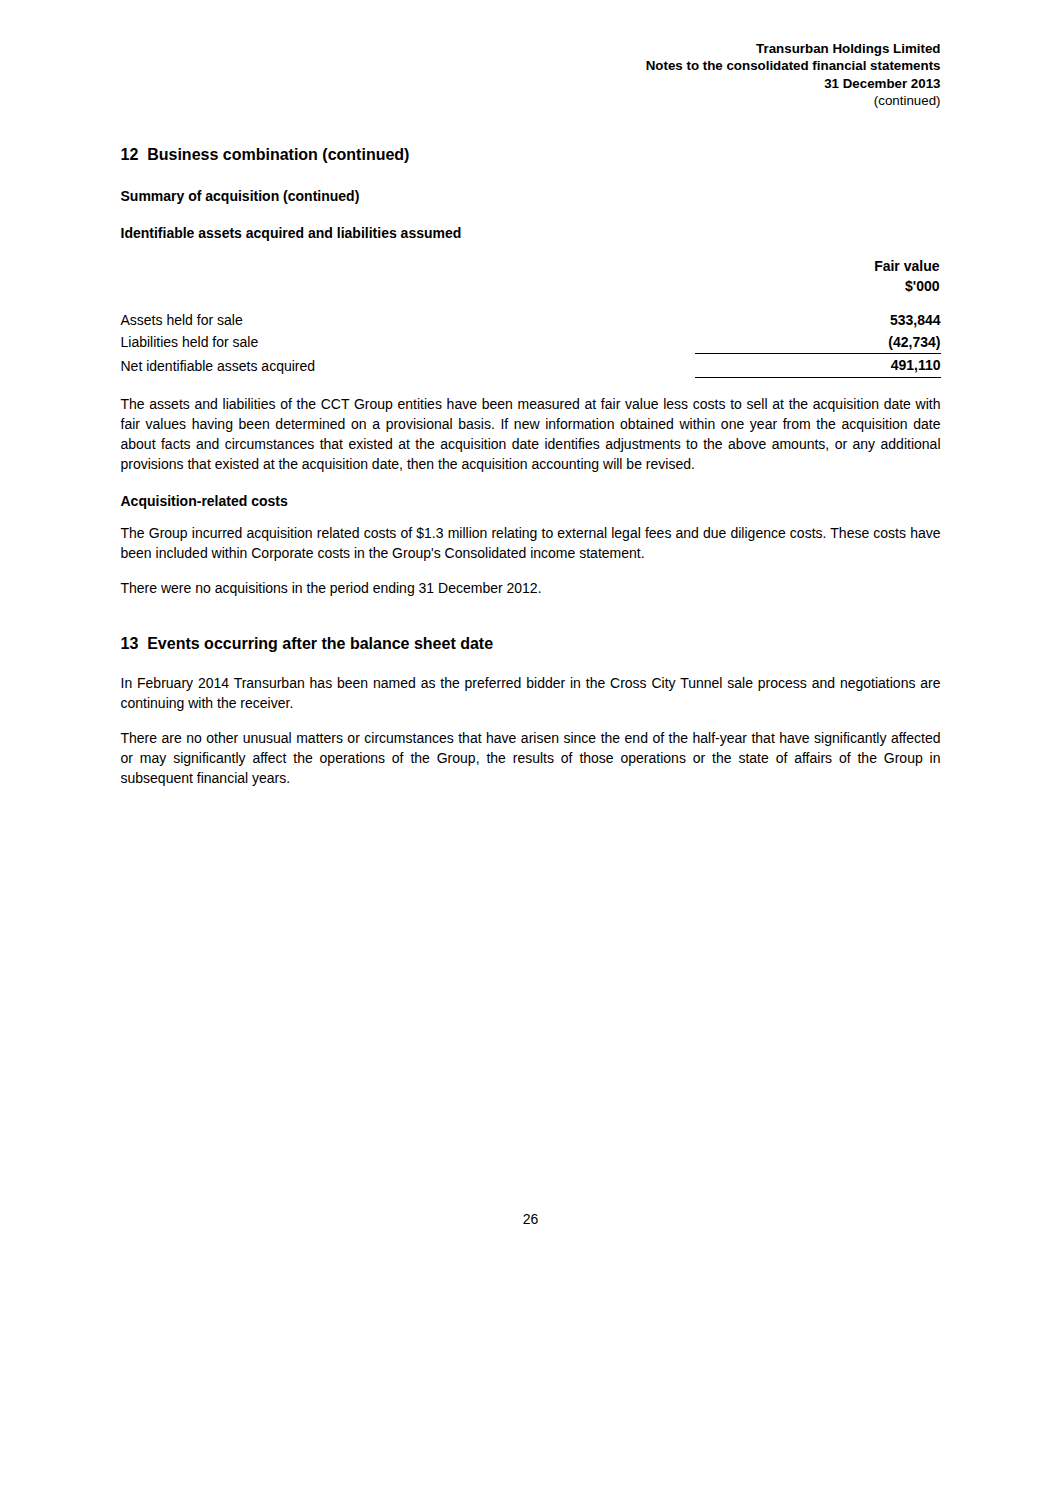Transurban Holdings Limited
Notes to the consolidated financial statements
31 December 2013
(continued)
12 Business combination (continued)
Summary of acquisition (continued)
Identifiable assets acquired and liabilities assumed
| | Fair value $'000 |
| Assets held for sale | 533,844 |
| Liabilities held for sale | (42,734) |
| Net identifiable assets acquired | 491,110 |
The assets and liabilities of the CCT Group entities have been measured at fair value less costs to sell at the acquisition date with fair values having been determined on a provisional basis. If new information obtained within one year from the acquisition date about facts and circumstances that existed at the acquisition date identifies adjustments to the above amounts, or any additional provisions that existed at the acquisition date, then the acquisition accounting will be revised.
Acquisition-related costs
The Group incurred acquisition related costs of $1.3 million relating to external legal fees and due diligence costs. These costs have been included within Corporate costs in the Group's Consolidated income statement.
There were no acquisitions in the period ending 31 December 2012.
13 Events occurring after the balance sheet date
In February 2014 Transurban has been named as the preferred bidder in the Cross City Tunnel sale process and negotiations are continuing with the receiver.
There are no other unusual matters or circumstances that have arisen since the end of the half-year that have significantly affected or may significantly affect the operations of the Group, the results of those operations or the state of affairs of the Group in subsequent financial years.
26